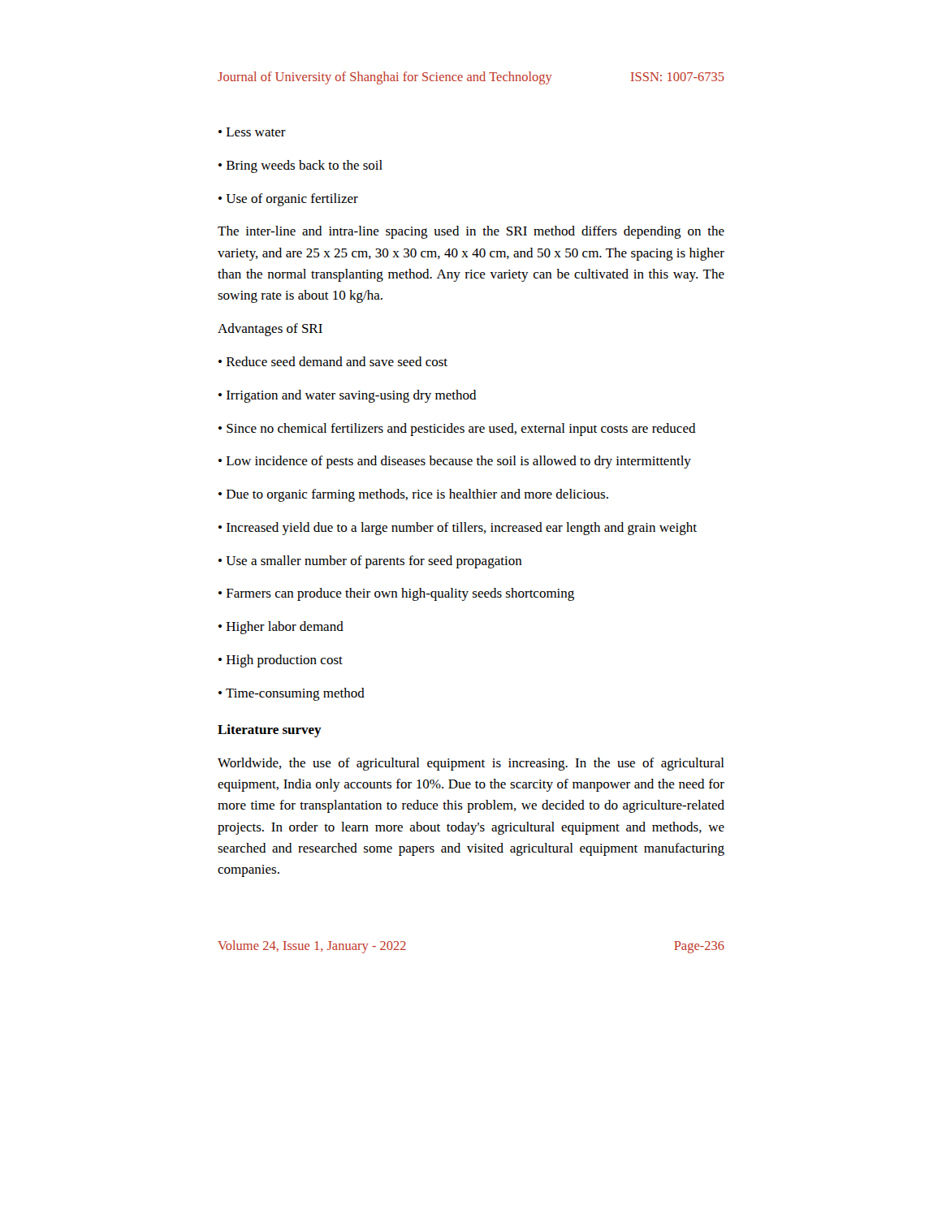Journal of University of Shanghai for Science and Technology ISSN: 1007-6735
• Less water
• Bring weeds back to the soil
• Use of organic fertilizer
The inter-line and intra-line spacing used in the SRI method differs depending on the variety, and are 25 x 25 cm, 30 x 30 cm, 40 x 40 cm, and 50 x 50 cm. The spacing is higher than the normal transplanting method. Any rice variety can be cultivated in this way. The sowing rate is about 10 kg/ha.
Advantages of SRI
• Reduce seed demand and save seed cost
• Irrigation and water saving-using dry method
• Since no chemical fertilizers and pesticides are used, external input costs are reduced
• Low incidence of pests and diseases because the soil is allowed to dry intermittently
• Due to organic farming methods, rice is healthier and more delicious.
• Increased yield due to a large number of tillers, increased ear length and grain weight
• Use a smaller number of parents for seed propagation
• Farmers can produce their own high-quality seeds shortcoming
• Higher labor demand
• High production cost
• Time-consuming method
Literature survey
Worldwide, the use of agricultural equipment is increasing. In the use of agricultural equipment, India only accounts for 10%. Due to the scarcity of manpower and the need for more time for transplantation to reduce this problem, we decided to do agriculture-related projects. In order to learn more about today's agricultural equipment and methods, we searched and researched some papers and visited agricultural equipment manufacturing companies.
Volume 24, Issue 1, January - 2022 Page-236